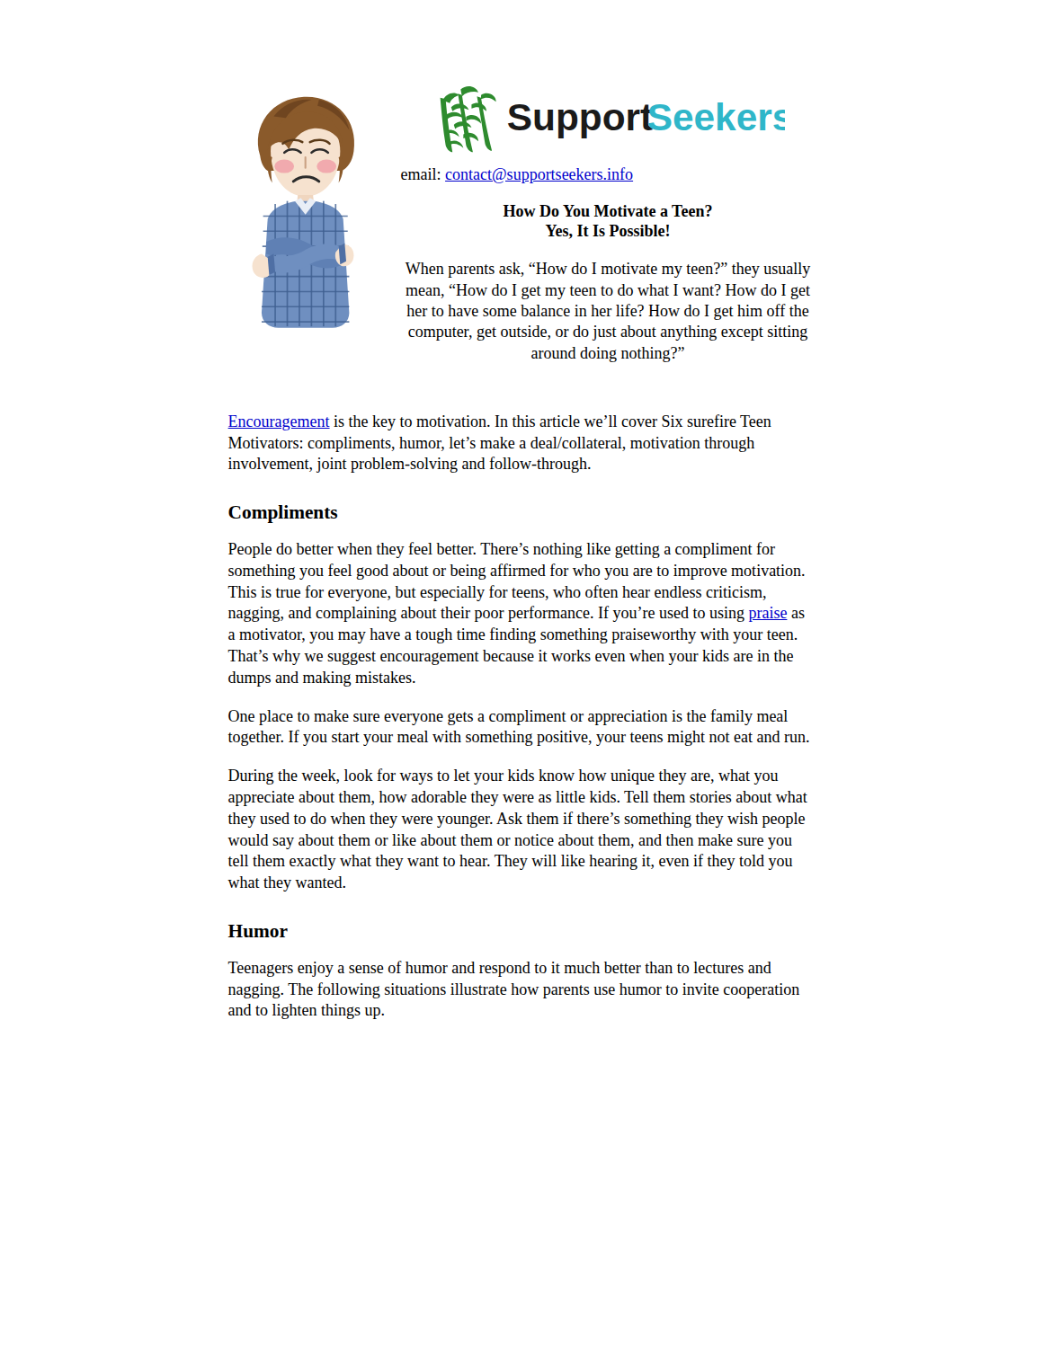Support Seekers
email: contact@supportseekers.info
How Do You Motivate a Teen?
Yes, It Is Possible!
When parents ask, “How do I motivate my teen?” they usually mean, “How do I get my teen to do what I want? How do I get her to have some balance in her life? How do I get him off the computer, get outside, or do just about anything except sitting around doing nothing?”
Encouragement is the key to motivation. In this article we’ll cover Six surefire Teen Motivators: compliments, humor, let’s make a deal/collateral, motivation through involvement, joint problem-solving and follow-through.
Compliments
People do better when they feel better. There’s nothing like getting a compliment for something you feel good about or being affirmed for who you are to improve motivation. This is true for everyone, but especially for teens, who often hear endless criticism, nagging, and complaining about their poor performance. If you’re used to using praise as a motivator, you may have a tough time finding something praiseworthy with your teen. That’s why we suggest encouragement because it works even when your kids are in the dumps and making mistakes.
One place to make sure everyone gets a compliment or appreciation is the family meal together. If you start your meal with something positive, your teens might not eat and run.
During the week, look for ways to let your kids know how unique they are, what you appreciate about them, how adorable they were as little kids. Tell them stories about what they used to do when they were younger. Ask them if there’s something they wish people would say about them or like about them or notice about them, and then make sure you tell them exactly what they want to hear. They will like hearing it, even if they told you what they wanted.
Humor
Teenagers enjoy a sense of humor and respond to it much better than to lectures and nagging. The following situations illustrate how parents use humor to invite cooperation and to lighten things up.